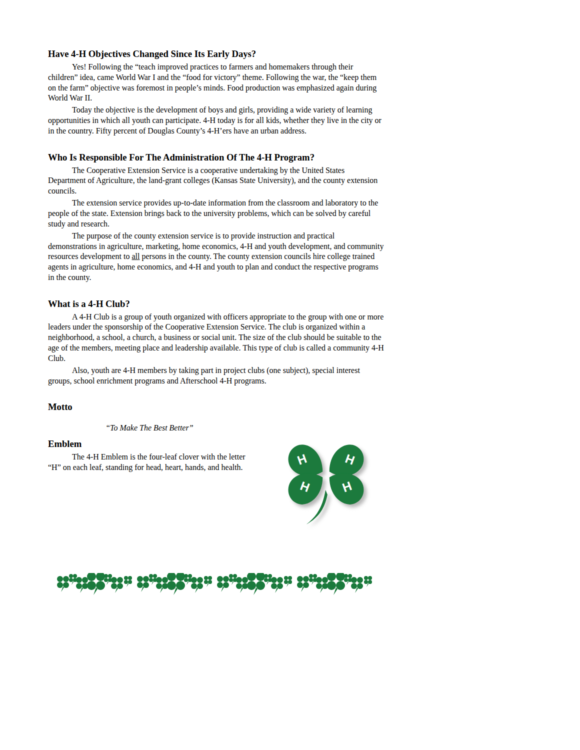Have 4-H Objectives Changed Since Its Early Days?
Yes! Following the “teach improved practices to farmers and homemakers through their children” idea, came World War I and the “food for victory” theme. Following the war, the “keep them on the farm” objective was foremost in people’s minds. Food production was emphasized again during World War II.
Today the objective is the development of boys and girls, providing a wide variety of learning opportunities in which all youth can participate. 4-H today is for all kids, whether they live in the city or in the country. Fifty percent of Douglas County’s 4-H’ers have an urban address.
Who Is Responsible For The Administration Of The 4-H Program?
The Cooperative Extension Service is a cooperative undertaking by the United States Department of Agriculture, the land-grant colleges (Kansas State University), and the county extension councils.
The extension service provides up-to-date information from the classroom and laboratory to the people of the state. Extension brings back to the university problems, which can be solved by careful study and research.
The purpose of the county extension service is to provide instruction and practical demonstrations in agriculture, marketing, home economics, 4-H and youth development, and community resources development to all persons in the county. The county extension councils hire college trained agents in agriculture, home economics, and 4-H and youth to plan and conduct the respective programs in the county.
What is a 4-H Club?
A 4-H Club is a group of youth organized with officers appropriate to the group with one or more leaders under the sponsorship of the Cooperative Extension Service. The club is organized within a neighborhood, a school, a church, a business or social unit. The size of the club should be suitable to the age of the members, meeting place and leadership available. This type of club is called a community 4-H Club.
Also, youth are 4-H members by taking part in project clubs (one subject), special interest groups, school enrichment programs and Afterschool 4-H programs.
Motto
“To Make The Best Better”
Emblem
The 4-H Emblem is the four-leaf clover with the letter “H” on each leaf, standing for head, heart, hands, and health.
H H H H